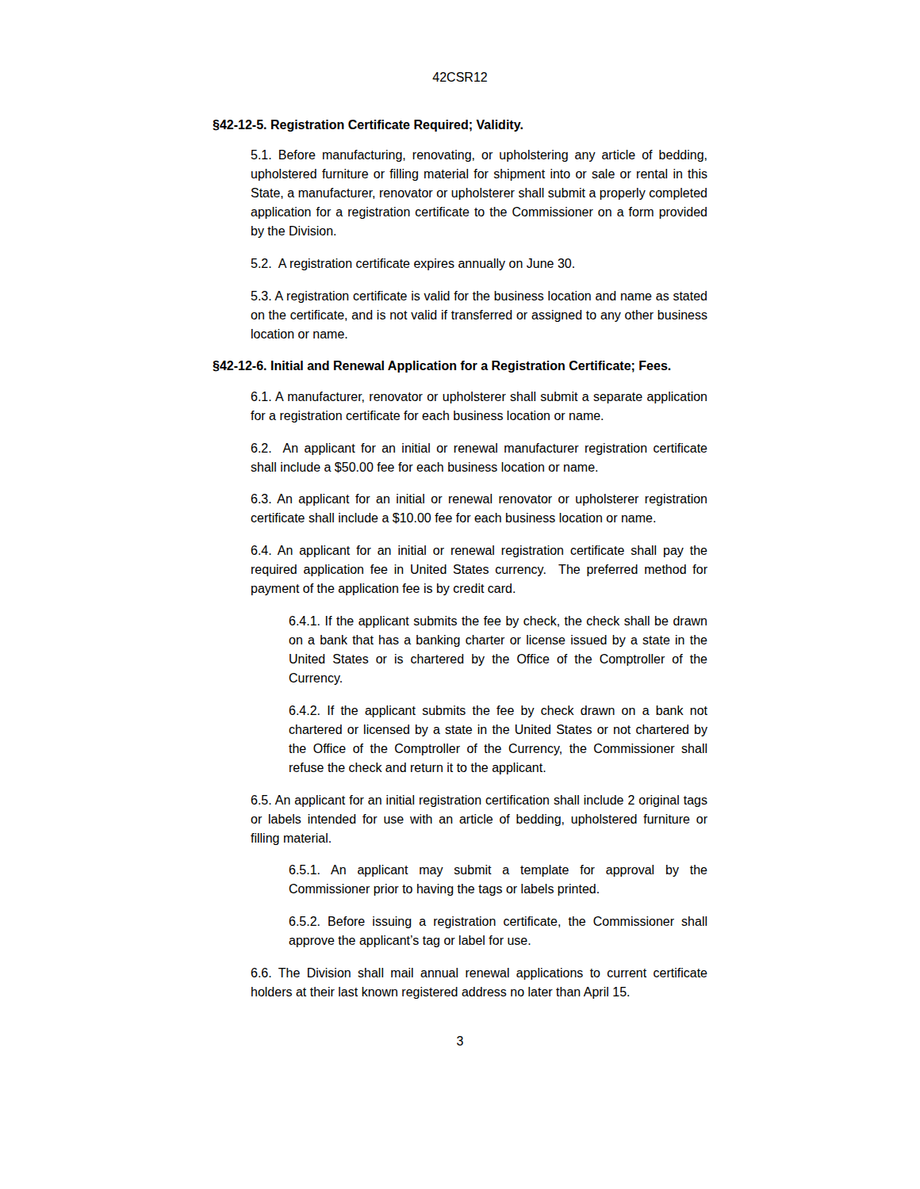42CSR12
§42-12-5. Registration Certificate Required; Validity.
5.1. Before manufacturing, renovating, or upholstering any article of bedding, upholstered furniture or filling material for shipment into or sale or rental in this State, a manufacturer, renovator or upholsterer shall submit a properly completed application for a registration certificate to the Commissioner on a form provided by the Division.
5.2. A registration certificate expires annually on June 30.
5.3. A registration certificate is valid for the business location and name as stated on the certificate, and is not valid if transferred or assigned to any other business location or name.
§42-12-6. Initial and Renewal Application for a Registration Certificate; Fees.
6.1. A manufacturer, renovator or upholsterer shall submit a separate application for a registration certificate for each business location or name.
6.2. An applicant for an initial or renewal manufacturer registration certificate shall include a $50.00 fee for each business location or name.
6.3. An applicant for an initial or renewal renovator or upholsterer registration certificate shall include a $10.00 fee for each business location or name.
6.4. An applicant for an initial or renewal registration certificate shall pay the required application fee in United States currency. The preferred method for payment of the application fee is by credit card.
6.4.1. If the applicant submits the fee by check, the check shall be drawn on a bank that has a banking charter or license issued by a state in the United States or is chartered by the Office of the Comptroller of the Currency.
6.4.2. If the applicant submits the fee by check drawn on a bank not chartered or licensed by a state in the United States or not chartered by the Office of the Comptroller of the Currency, the Commissioner shall refuse the check and return it to the applicant.
6.5. An applicant for an initial registration certification shall include 2 original tags or labels intended for use with an article of bedding, upholstered furniture or filling material.
6.5.1. An applicant may submit a template for approval by the Commissioner prior to having the tags or labels printed.
6.5.2. Before issuing a registration certificate, the Commissioner shall approve the applicant’s tag or label for use.
6.6. The Division shall mail annual renewal applications to current certificate holders at their last known registered address no later than April 15.
3